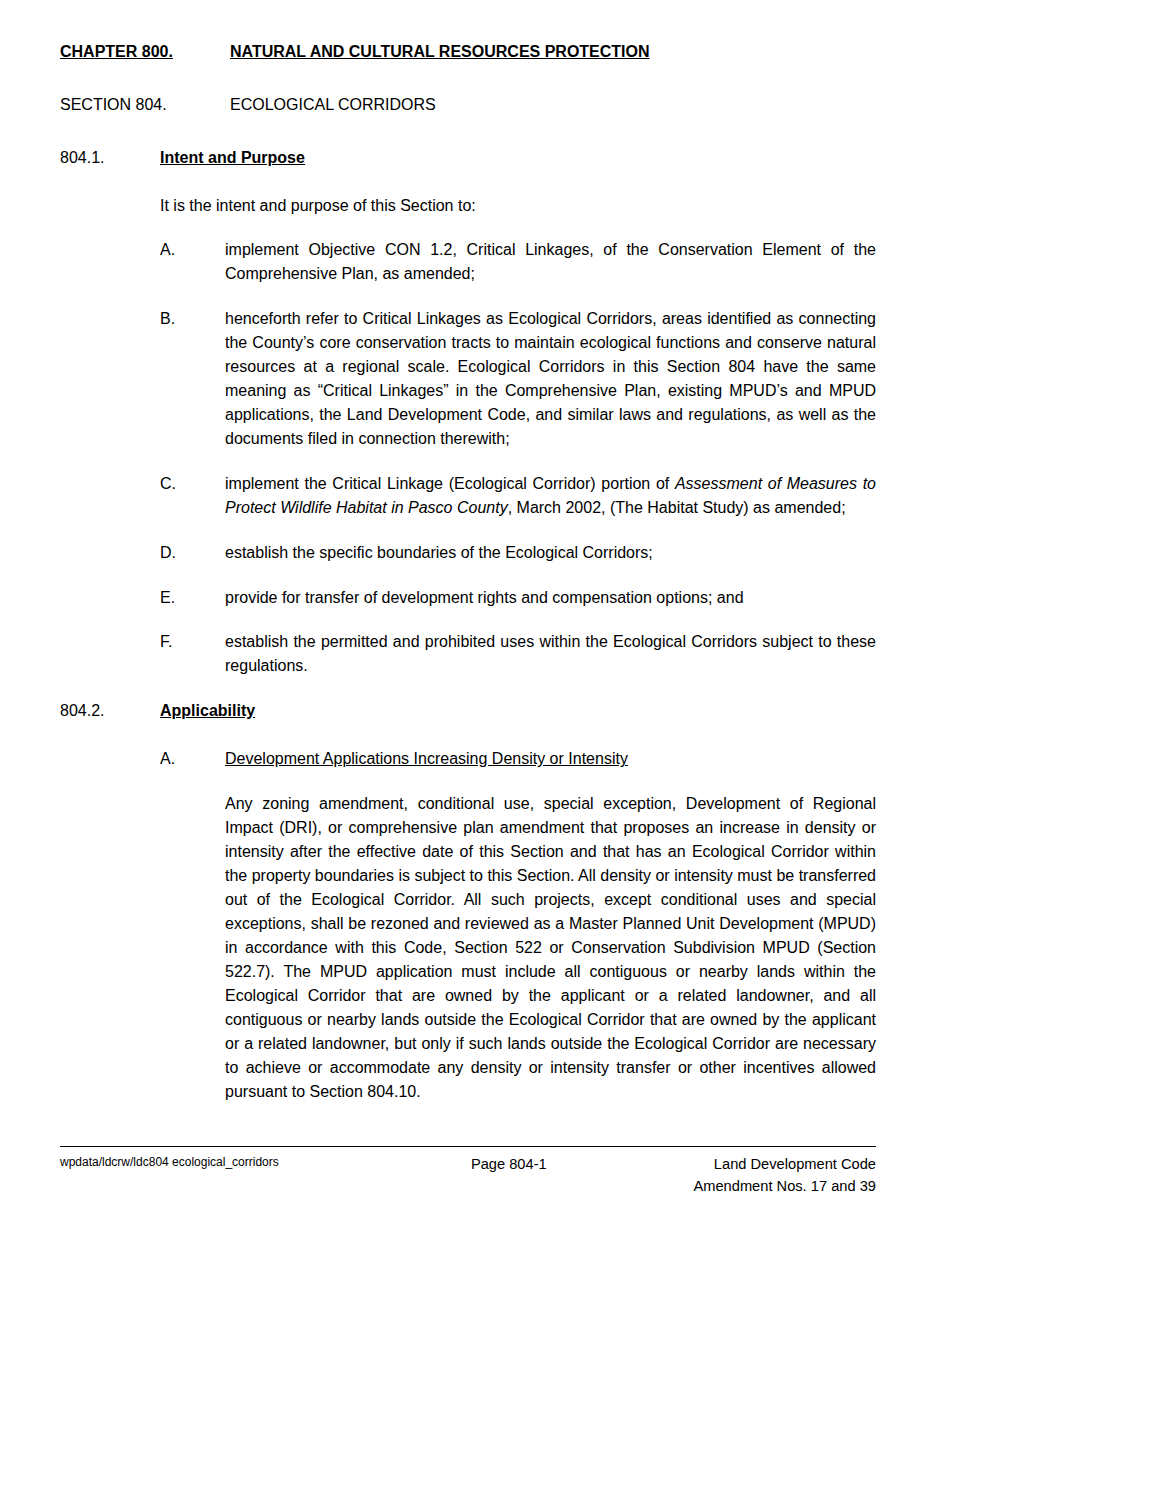CHAPTER 800. NATURAL AND CULTURAL RESOURCES PROTECTION
SECTION 804. ECOLOGICAL CORRIDORS
804.1. Intent and Purpose
It is the intent and purpose of this Section to:
A. implement Objective CON 1.2, Critical Linkages, of the Conservation Element of the Comprehensive Plan, as amended;
B. henceforth refer to Critical Linkages as Ecological Corridors, areas identified as connecting the County’s core conservation tracts to maintain ecological functions and conserve natural resources at a regional scale. Ecological Corridors in this Section 804 have the same meaning as “Critical Linkages” in the Comprehensive Plan, existing MPUD’s and MPUD applications, the Land Development Code, and similar laws and regulations, as well as the documents filed in connection therewith;
C. implement the Critical Linkage (Ecological Corridor) portion of Assessment of Measures to Protect Wildlife Habitat in Pasco County, March 2002, (The Habitat Study) as amended;
D. establish the specific boundaries of the Ecological Corridors;
E. provide for transfer of development rights and compensation options; and
F. establish the permitted and prohibited uses within the Ecological Corridors subject to these regulations.
804.2. Applicability
A. Development Applications Increasing Density or Intensity
Any zoning amendment, conditional use, special exception, Development of Regional Impact (DRI), or comprehensive plan amendment that proposes an increase in density or intensity after the effective date of this Section and that has an Ecological Corridor within the property boundaries is subject to this Section. All density or intensity must be transferred out of the Ecological Corridor. All such projects, except conditional uses and special exceptions, shall be rezoned and reviewed as a Master Planned Unit Development (MPUD) in accordance with this Code, Section 522 or Conservation Subdivision MPUD (Section 522.7). The MPUD application must include all contiguous or nearby lands within the Ecological Corridor that are owned by the applicant or a related landowner, and all contiguous or nearby lands outside the Ecological Corridor that are owned by the applicant or a related landowner, but only if such lands outside the Ecological Corridor are necessary to achieve or accommodate any density or intensity transfer or other incentives allowed pursuant to Section 804.10.
wpdata/ldcrw/ldc804 ecological_corridors
Page 804-1
Land Development Code
Amendment Nos. 17 and 39